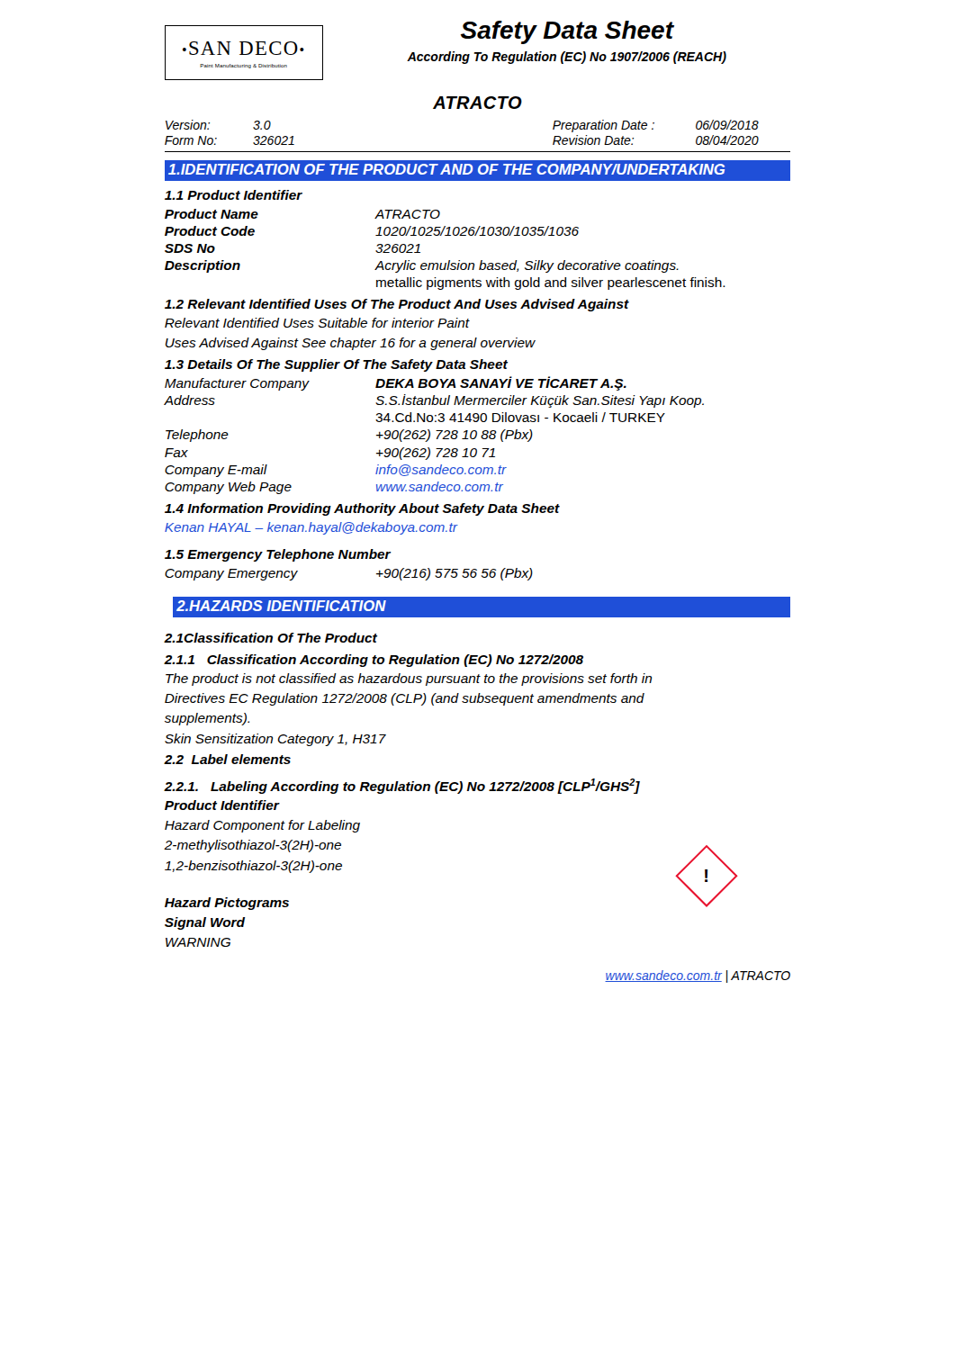•SAN DECO•
Paint Manufacturing & Distribution
Safety Data Sheet
According To Regulation (EC) No 1907/2006 (REACH)
ATRACTO
| Version: | 3.0 | | Preparation Date : | 06/09/2018 |
| Form No: | 326021 | | Revision Date: | 08/04/2020 |
1.IDENTIFICATION OF THE PRODUCT AND OF THE COMPANY/UNDERTAKING
1.1 Product Identifier
Product Name
ATRACTO
Product Code
1020/1025/1026/1030/1035/1036
SDS No
326021
Description
Acrylic emulsion based, Silky decorative coatings.
metallic pigments with gold and silver pearlescenet finish.
1.2 Relevant Identified Uses Of The Product And Uses Advised Against
Relevant Identified Uses Suitable for interior Paint
Uses Advised Against See chapter 16 for a general overview
1.3 Details Of The Supplier Of The Safety Data Sheet
Manufacturer Company
DEKA BOYA SANAYİ VE TİCARET A.Ş.
Address
S.S.İstanbul Mermerciler Küçük San.Sitesi Yapı Koop.
34.Cd.No:3 41490 Dilovası - Kocaeli / TURKEY
Telephone
+90(262) 728 10 88 (Pbx)
Fax
+90(262) 728 10 71
Company E-mail
info@sandeco.com.tr
Company Web Page
www.sandeco.com.tr
1.4 Information Providing Authority About Safety Data Sheet
Kenan HAYAL – kenan.hayal@dekaboya.com.tr
1.5 Emergency Telephone Number
Company Emergency
+90(216) 575 56 56 (Pbx)
2.HAZARDS IDENTIFICATION
2.1Classification Of The Product
2.1.1 Classification According to Regulation (EC) No 1272/2008
The product is not classified as hazardous pursuant to the provisions set forth in
Directives EC Regulation 1272/2008 (CLP) (and subsequent amendments and
supplements).
Skin Sensitization Category 1, H317
2.2 Label elements
2.2.1. Labeling According to Regulation (EC) No 1272/2008 [CLP1/GHS2]
Product Identifier
Hazard Component for Labeling
2-methylisothiazol-3(2H)-one
1,2-benzisothiazol-3(2H)-one
Hazard Pictograms
Signal Word
WARNING
!
www.sandeco.com.tr | ATRACTO